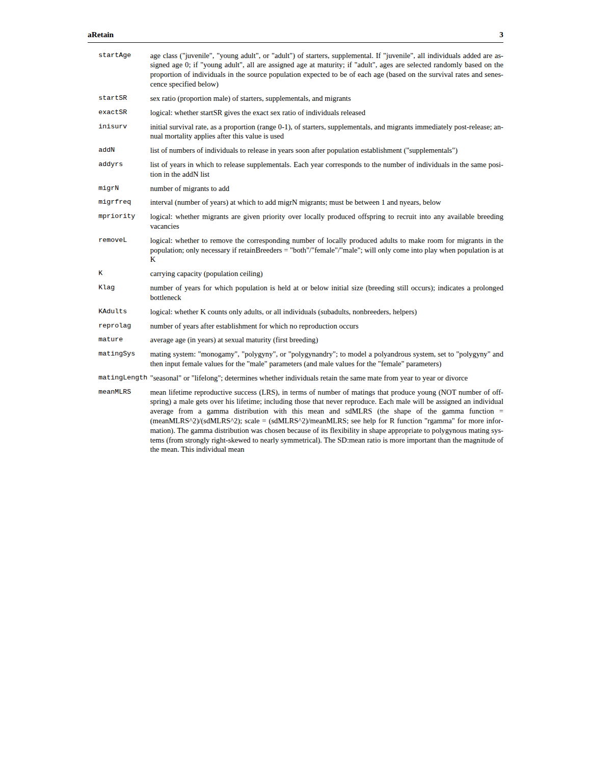aRetain 3
startAge
age class ("juvenile", "young adult", or "adult") of starters, supplemental. If "juvenile", all individuals added are assigned age 0; if "young adult", all are assigned age at maturity; if "adult", ages are selected randomly based on the proportion of individuals in the source population expected to be of each age (based on the survival rates and senescence specified below)
startSR
sex ratio (proportion male) of starters, supplementals, and migrants
exactSR
logical: whether startSR gives the exact sex ratio of individuals released
inisurv
initial survival rate, as a proportion (range 0-1), of starters, supplementals, and migrants immediately post-release; annual mortality applies after this value is used
addN
list of numbers of individuals to release in years soon after population establishment ("supplementals")
addyrs
list of years in which to release supplementals. Each year corresponds to the number of individuals in the same position in the addN list
migrN
number of migrants to add
migrfreq
interval (number of years) at which to add migrN migrants; must be between 1 and nyears, below
mpriority
logical: whether migrants are given priority over locally produced offspring to recruit into any available breeding vacancies
removeL
logical: whether to remove the corresponding number of locally produced adults to make room for migrants in the population; only necessary if retainBreeders = "both"/"female"/"male"; will only come into play when population is at K
K
carrying capacity (population ceiling)
Klag
number of years for which population is held at or below initial size (breeding still occurs); indicates a prolonged bottleneck
KAdults
logical: whether K counts only adults, or all individuals (subadults, nonbreeders, helpers)
reprolag
number of years after establishment for which no reproduction occurs
mature
average age (in years) at sexual maturity (first breeding)
matingSys
mating system: "monogamy", "polygyny", or "polygynandry"; to model a polyandrous system, set to "polygyny" and then input female values for the "male" parameters (and male values for the "female" parameters)
matingLength
"seasonal" or "lifelong"; determines whether individuals retain the same mate from year to year or divorce
meanMLRS
mean lifetime reproductive success (LRS), in terms of number of matings that produce young (NOT number of offspring) a male gets over his lifetime; including those that never reproduce. Each male will be assigned an individual average from a gamma distribution with this mean and sdMLRS (the shape of the gamma function = (meanMLRS^2)/(sdMLRS^2); scale = (sdMLRS^2)/meanMLRS; see help for R function "rgamma" for more information). The gamma distribution was chosen because of its flexibility in shape appropriate to polygynous mating systems (from strongly right-skewed to nearly symmetrical). The SD:mean ratio is more important than the magnitude of the mean. This individual mean